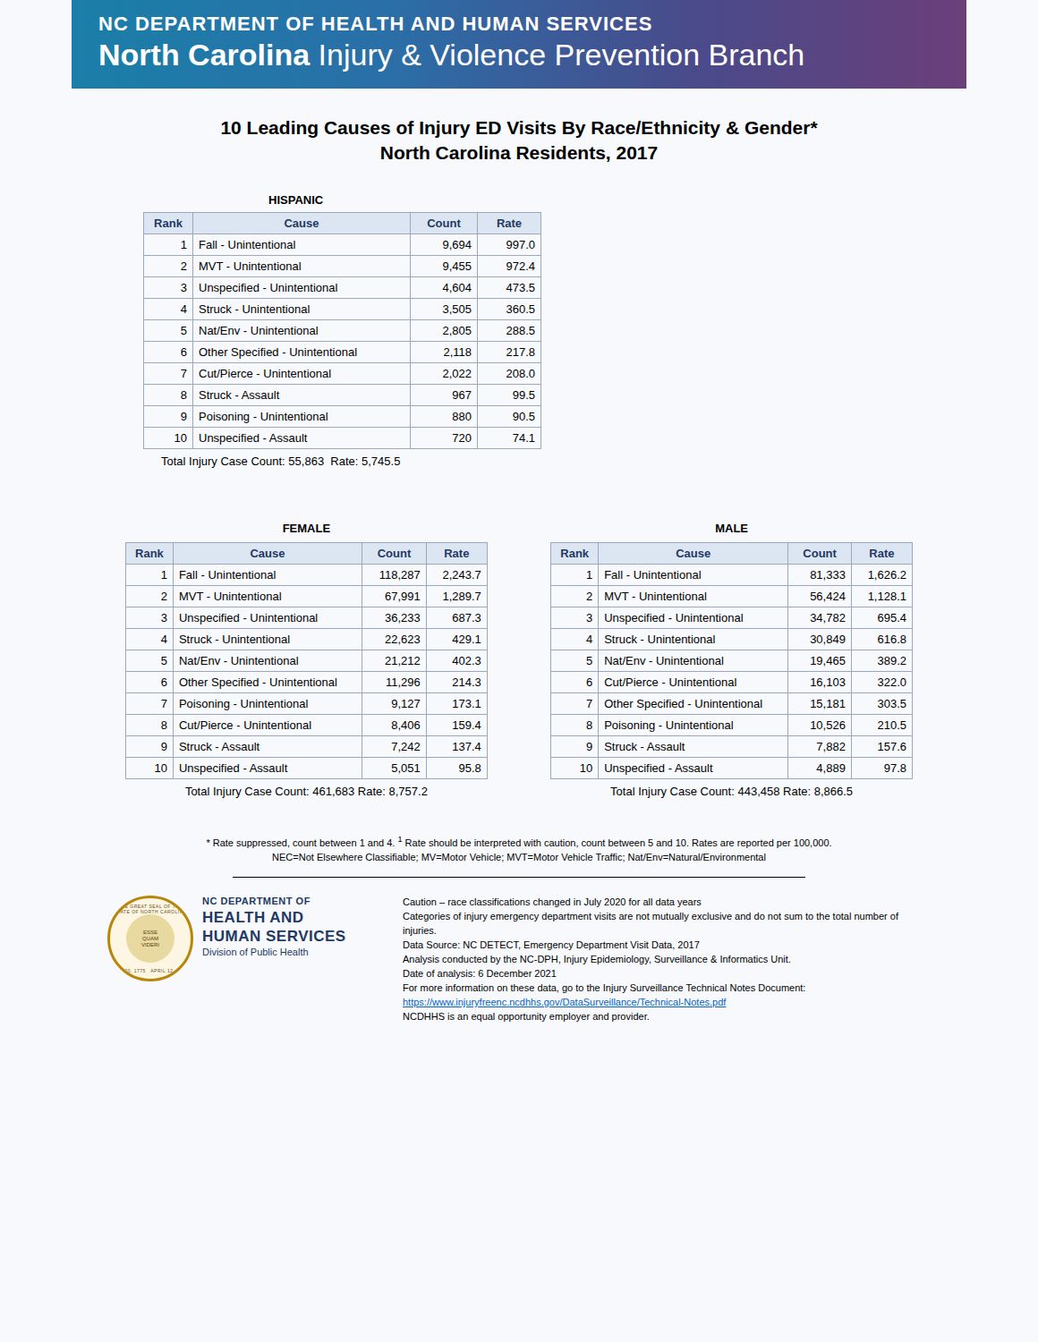NC DEPARTMENT OF HEALTH AND HUMAN SERVICES
North Carolina Injury & Violence Prevention Branch
10 Leading Causes of Injury ED Visits By Race/Ethnicity & Gender*
North Carolina Residents, 2017
HISPANIC
| Rank | Cause | Count | Rate |
| --- | --- | --- | --- |
| 1 | Fall - Unintentional | 9,694 | 997.0 |
| 2 | MVT - Unintentional | 9,455 | 972.4 |
| 3 | Unspecified - Unintentional | 4,604 | 473.5 |
| 4 | Struck - Unintentional | 3,505 | 360.5 |
| 5 | Nat/Env - Unintentional | 2,805 | 288.5 |
| 6 | Other Specified - Unintentional | 2,118 | 217.8 |
| 7 | Cut/Pierce - Unintentional | 2,022 | 208.0 |
| 8 | Struck - Assault | 967 | 99.5 |
| 9 | Poisoning - Unintentional | 880 | 90.5 |
| 10 | Unspecified - Assault | 720 | 74.1 |
Total Injury Case Count: 55,863 Rate: 5,745.5
FEMALE
| Rank | Cause | Count | Rate |
| --- | --- | --- | --- |
| 1 | Fall - Unintentional | 118,287 | 2,243.7 |
| 2 | MVT - Unintentional | 67,991 | 1,289.7 |
| 3 | Unspecified - Unintentional | 36,233 | 687.3 |
| 4 | Struck - Unintentional | 22,623 | 429.1 |
| 5 | Nat/Env - Unintentional | 21,212 | 402.3 |
| 6 | Other Specified - Unintentional | 11,296 | 214.3 |
| 7 | Poisoning - Unintentional | 9,127 | 173.1 |
| 8 | Cut/Pierce - Unintentional | 8,406 | 159.4 |
| 9 | Struck - Assault | 7,242 | 137.4 |
| 10 | Unspecified - Assault | 5,051 | 95.8 |
Total Injury Case Count: 461,683 Rate: 8,757.2
MALE
| Rank | Cause | Count | Rate |
| --- | --- | --- | --- |
| 1 | Fall - Unintentional | 81,333 | 1,626.2 |
| 2 | MVT - Unintentional | 56,424 | 1,128.1 |
| 3 | Unspecified - Unintentional | 34,782 | 695.4 |
| 4 | Struck - Unintentional | 30,849 | 616.8 |
| 5 | Nat/Env - Unintentional | 19,465 | 389.2 |
| 6 | Cut/Pierce - Unintentional | 16,103 | 322.0 |
| 7 | Other Specified - Unintentional | 15,181 | 303.5 |
| 8 | Poisoning - Unintentional | 10,526 | 210.5 |
| 9 | Struck - Assault | 7,882 | 157.6 |
| 10 | Unspecified - Assault | 4,889 | 97.8 |
Total Injury Case Count: 443,458 Rate: 8,866.5
* Rate suppressed, count between 1 and 4. 1 Rate should be interpreted with caution, count between 5 and 10. Rates are reported per 100,000.
NEC=Not Elsewhere Classifiable; MV=Motor Vehicle; MVT=Motor Vehicle Traffic; Nat/Env=Natural/Environmental
THE GREAT SEAL OF THE STATE OF NORTH CAROLINA
ESSE
QUAM
VIDERI
MAY 20, 1775 APRIL 12, 1776
NC DEPARTMENT OF HEALTH AND HUMAN SERVICES Division of Public Health
Caution – race classifications changed in July 2020 for all data years
Categories of injury emergency department visits are not mutually exclusive and do not sum to the total number of injuries.
Data Source: NC DETECT, Emergency Department Visit Data, 2017
Analysis conducted by the NC-DPH, Injury Epidemiology, Surveillance & Informatics Unit.
Date of analysis: 6 December 2021
For more information on these data, go to the Injury Surveillance Technical Notes Document:
https://www.injuryfreenc.ncdhhs.gov/DataSurveillance/Technical-Notes.pdf
NCDHHS is an equal opportunity employer and provider.